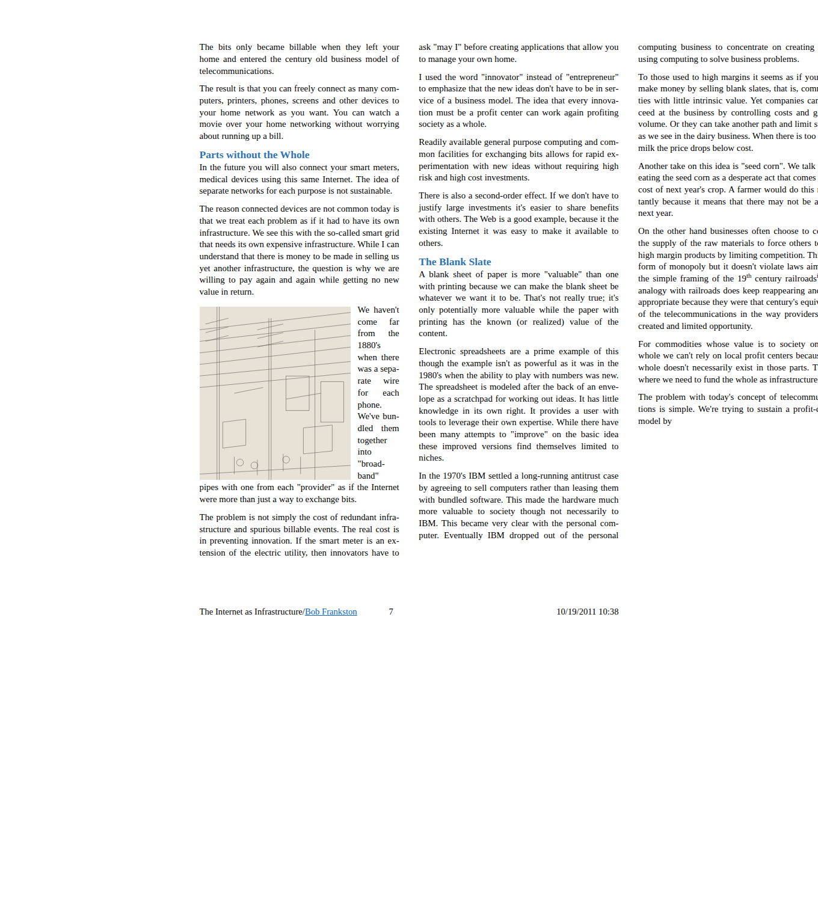The bits only became billable when they left your home and entered the century old business model of telecommunications.
The result is that you can freely connect as many computers, printers, phones, screens and other devices to your home network as you want. You can watch a movie over your home networking without worrying about running up a bill.
Parts without the Whole
In the future you will also connect your smart meters, medical devices using this same Internet. The idea of separate networks for each purpose is not sustainable.
The reason connected devices are not common today is that we treat each problem as if it had to have its own infrastructure. We see this with the so-called smart grid that needs its own expensive infrastructure. While I can understand that there is money to be made in selling us yet another infrastructure, the question is why we are willing to pay again and again while getting no new value in return.
We haven't come far from the 1880's when there was a separate wire for each phone. We've bundled them together into "broadband" pipes with one from each "provider" as if the Internet were more than just a way to exchange bits.
The problem is not simply the cost of redundant infrastructure and spurious billable events. The real cost is in preventing innovation. If the smart meter is an extension of the electric utility, then innovators have to ask "may I" before creating applications that allow you to manage your own home.
I used the word "innovator" instead of "entrepreneur" to emphasize that the new ideas don't have to be in service of a business model. The idea that every innovation must be a profit center can work again profiting society as a whole.
Readily available general purpose computing and common facilities for exchanging bits allows for rapid experimentation with new ideas without requiring high risk and high cost investments.
There is also a second-order effect. If we don't have to justify large investments it's easier to share benefits with others. The Web is a good example, because it the existing Internet it was easy to make it available to others.
The Blank Slate
A blank sheet of paper is more "valuable" than one with printing because we can make the blank sheet be whatever we want it to be. That's not really true; it's only potentially more valuable while the paper with printing has the known (or realized) value of the content.
Electronic spreadsheets are a prime example of this though the example isn't as powerful as it was in the 1980's when the ability to play with numbers was new. The spreadsheet is modeled after the back of an envelope as a scratchpad for working out ideas. It has little knowledge in its own right. It provides a user with tools to leverage their own expertise. While there have been many attempts to "improve" on the basic idea these improved versions find themselves limited to niches.
In the 1970's IBM settled a long-running antitrust case by agreeing to sell computers rather than leasing them with bundled software. This made the hardware much more valuable to society though not necessarily to IBM. This became very clear with the personal computer. Eventually IBM dropped out of the personal computing business to concentrate on creating value using computing to solve business problems.
To those used to high margins it seems as if you can't make money by selling blank slates, that is, commodities with little intrinsic value. Yet companies can succeed at the business by controlling costs and getting volume. Or they can take another path and limit supply as we see in the dairy business. When there is too much milk the price drops below cost.
Another take on this idea is "seed corn". We talk about eating the seed corn as a desperate act that comes at the cost of next year's crop. A farmer would do this reluctantly because it means that there may not be a crop next year.
On the other hand businesses often choose to control the supply of the raw materials to force others to buy high margin products by limiting competition. This is a form of monopoly but it doesn't violate laws aimed at the simple framing of the 19th century railroadsi. The analogy with railroads does keep reappearing and it is appropriate because they were that century's equivalent of the telecommunications in the way providers both created and limited opportunity.
For commodities whose value is to society only as whole we can't rely on local profit centers because the whole doesn't necessarily exist in those parts. This is where we need to fund the whole as infrastructure.
The problem with today's concept of telecommunications is simple. We're trying to sustain a profit-center model by
The Internet as Infrastructure/Bob Frankston 7 10/19/2011 10:38